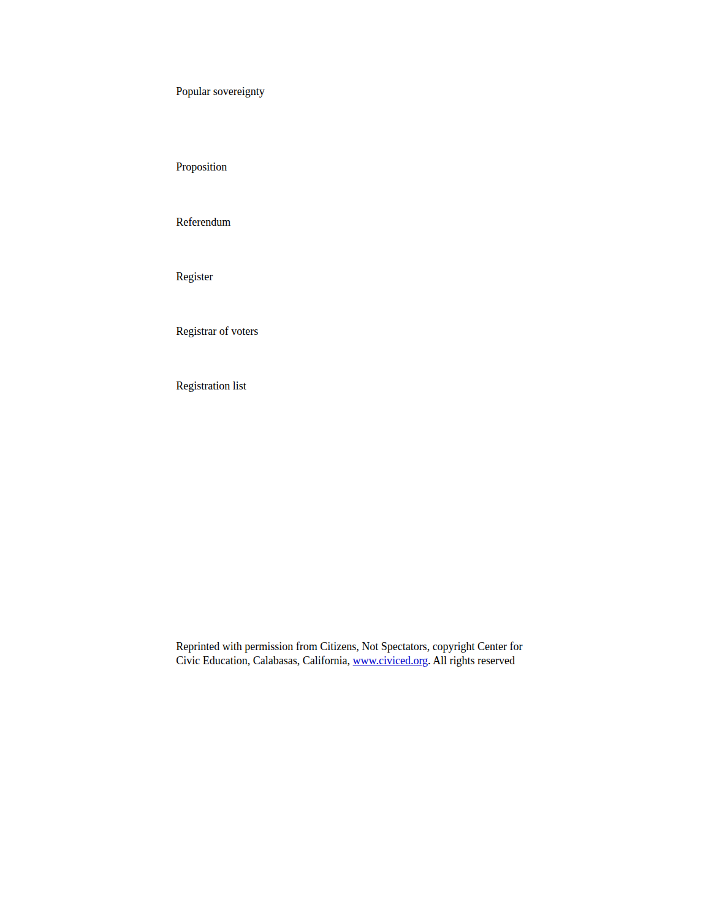Popular sovereignty
Proposition
Referendum
Register
Registrar of voters
Registration list
Reprinted with permission from Citizens, Not Spectators, copyright Center for Civic Education, Calabasas, California, www.civiced.org. All rights reserved